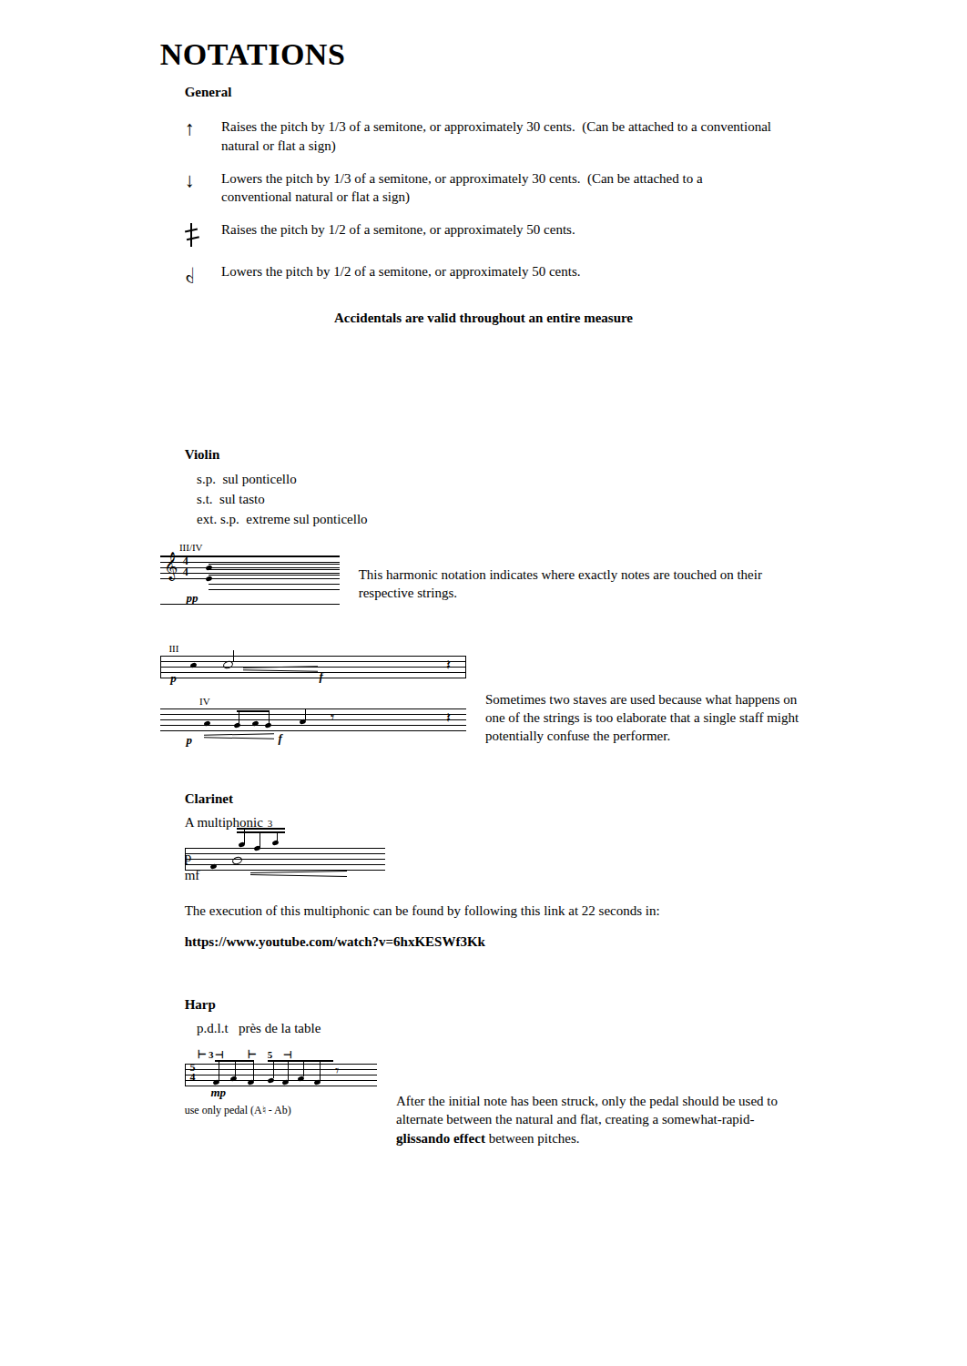NOTATIONS
General
Raises the pitch by 1/3 of a semitone, or approximately 30 cents. (Can be attached to a conventional natural or flat a sign)
Lowers the pitch by 1/3 of a semitone, or approximately 30 cents. (Can be attached to a conventional natural or flat a sign)
Raises the pitch by 1/2 of a semitone, or approximately 50 cents.
♭
Lowers the pitch by 1/2 of a semitone, or approximately 50 cents.
Accidentals are valid throughout an entire measure
Violin
s.p. sul ponticello
s.t. sul tasto
ext. s.p. extreme sul ponticello
III/IV
𝄞
4
4
pp
This harmonic notation indicates where exactly notes are touched on their respective strings.
III
p
f
𝄽
IV
𝄾
𝄽
p
f
Sometimes two staves are used because what happens on one of the strings is too elaborate that a single staff might potentially confuse the performer.
Clarinet
A multiphonic
3
p
mf
The execution of this multiphonic can be found by following this link at 22 seconds in:
https://www.youtube.com/watch?v=6hxKESWf3Kk
Harp
p.d.l.t près de la table
⊢3⊣ ⊢ 5 ⊣
5
4
𝄾
mp
use only pedal (A♮ - Ab)
After the initial note has been struck, only the pedal should be used to alternate between the natural and flat, creating a somewhat-rapid-glissando effect between pitches.